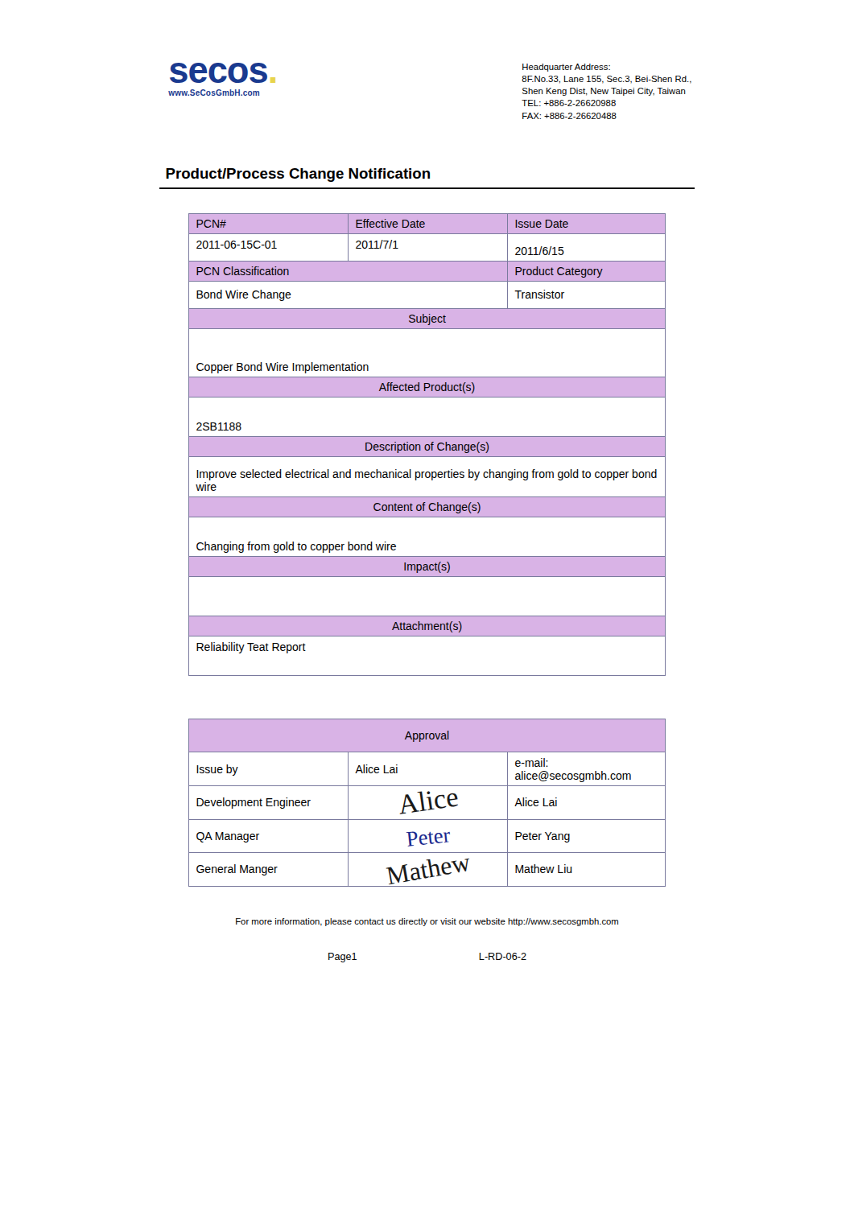secos.
www.SeCosGmbH.com
Headquarter Address:
8F.No.33, Lane 155, Sec.3, Bei-Shen Rd.,
Shen Keng Dist, New Taipei City, Taiwan
TEL: +886-2-26620988
FAX: +886-2-26620488
Product/Process Change Notification
| PCN# | Effective Date | Issue Date |
| 2011-06-15C-01 | 2011/7/1 | 2011/6/15 |
| PCN Classification | Product Category |
| Bond Wire Change | Transistor |
| Subject |
| Copper Bond Wire Implementation |
| Affected Product(s) |
| 2SB1188 |
| Description of Change(s) |
| Improve selected electrical and mechanical properties by changing from gold to copper bond wire |
| Content of Change(s) |
| Changing from gold to copper bond wire |
| Impact(s) |
| Attachment(s) |
| Reliability Teat Report |
| Approval |
| Issue by | Alice Lai | e-mail: alice@secosgmbh.com |
| Development Engineer | Alice | Alice Lai |
| QA Manager | Peter | Peter Yang |
| General Manger | Mathew | Mathew Liu |
For more information, please contact us directly or visit our website http://www.secosgmbh.com
Page1 L-RD-06-2